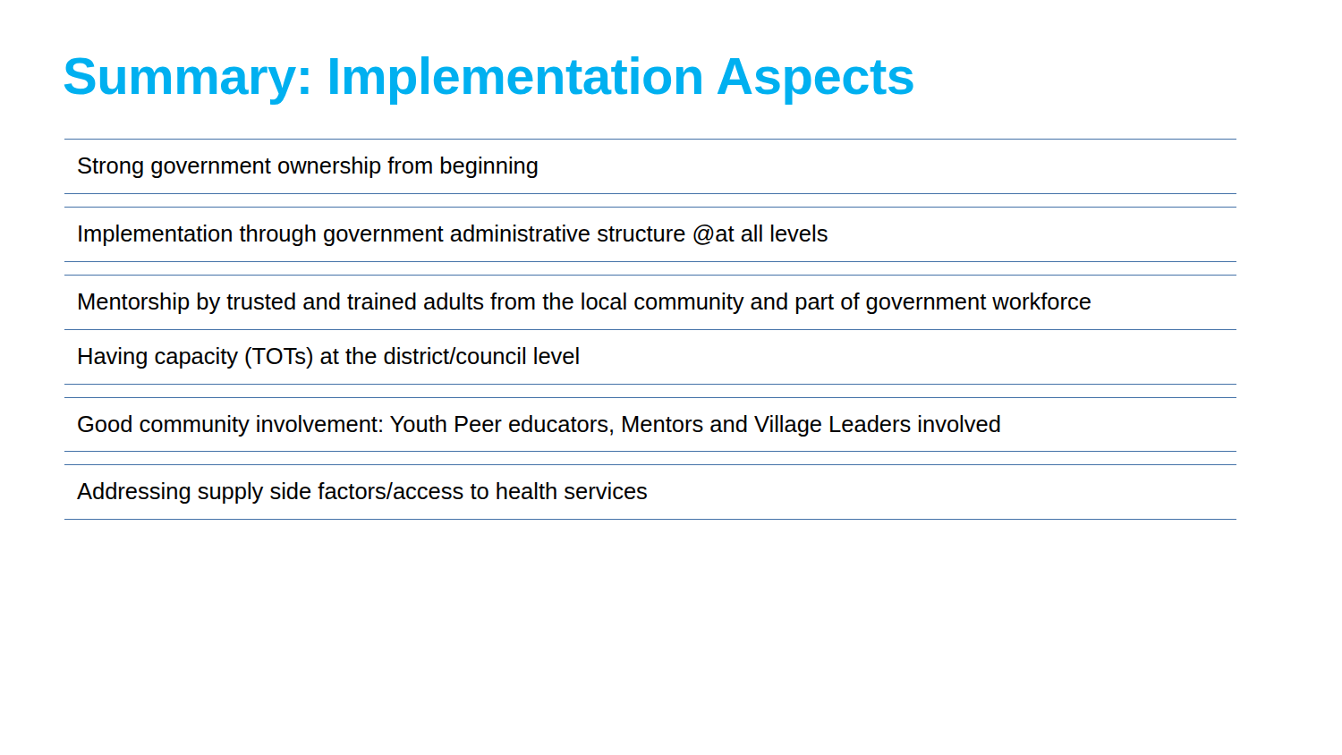Summary: Implementation Aspects
| Strong government ownership from beginning |
| Implementation through government administrative structure @at all levels |
| Mentorship by trusted and trained adults from the local community and part of government workforce |
| Having capacity (TOTs) at the district/council level |
| Good community involvement: Youth Peer educators, Mentors and Village Leaders involved |
| Addressing supply side factors/access to health services |